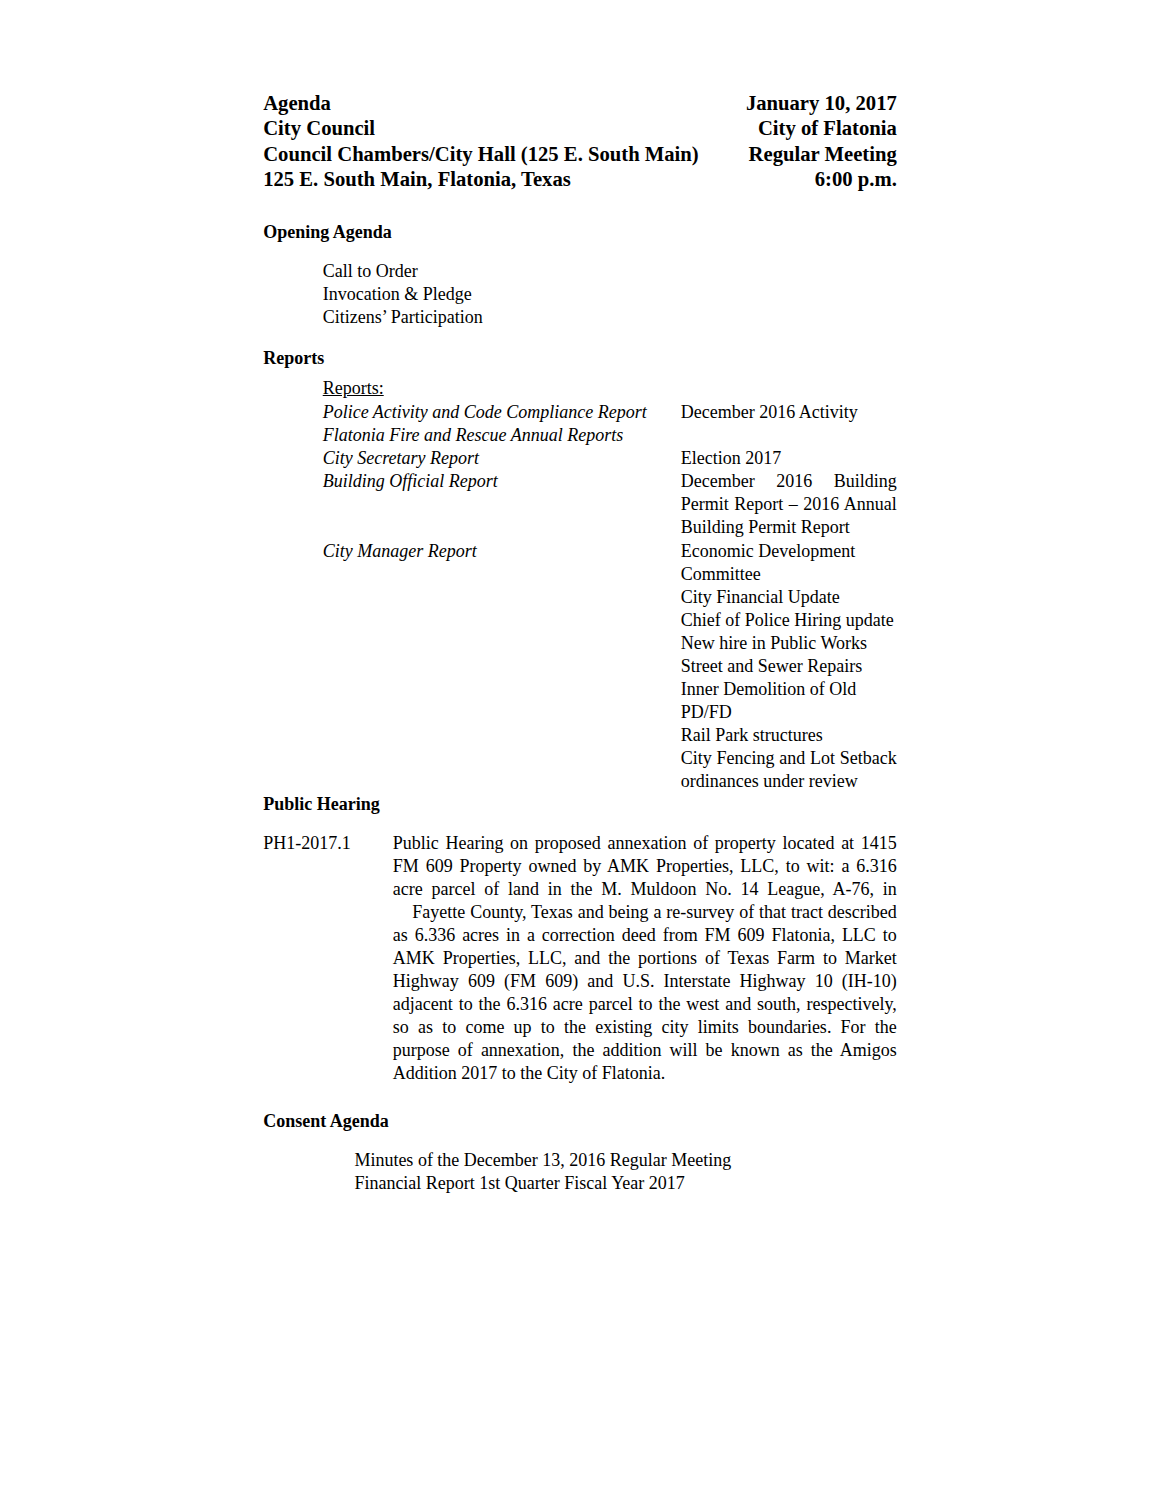| Agenda | January 10, 2017 |
| City Council | City of Flatonia |
| Council Chambers/City Hall (125 E. South Main) | Regular Meeting |
| 125 E. South Main, Flatonia, Texas | 6:00 p.m. |
Opening Agenda
Call to Order
Invocation & Pledge
Citizens’ Participation
Reports
Reports:
| Police Activity and Code Compliance Report | December 2016 Activity |
| Flatonia Fire and Rescue Annual Reports | |
| City Secretary Report | Election 2017 |
| Building Official Report | December 2016 Building Permit Report – 2016 Annual Building Permit Report |
| City Manager Report | Economic Development Committee City Financial Update Chief of Police Hiring update New hire in Public Works Street and Sewer Repairs Inner Demolition of Old PD/FD Rail Park structures City Fencing and Lot Setback ordinances under review |
Public Hearing
PH1-2017.1
Public Hearing on proposed annexation of property located at 1415 FM 609 Property owned by AMK Properties, LLC, to wit: a 6.316 acre parcel of land in the M. Muldoon No. 14 League, A-76, in Fayette County, Texas and being a re-survey of that tract described as 6.336 acres in a correction deed from FM 609 Flatonia, LLC to AMK Properties, LLC, and the portions of Texas Farm to Market Highway 609 (FM 609) and U.S. Interstate Highway 10 (IH-10) adjacent to the 6.316 acre parcel to the west and south, respectively, so as to come up to the existing city limits boundaries. For the purpose of annexation, the addition will be known as the Amigos Addition 2017 to the City of Flatonia.
Consent Agenda
Minutes of the December 13, 2016 Regular Meeting
Financial Report 1st Quarter Fiscal Year 2017